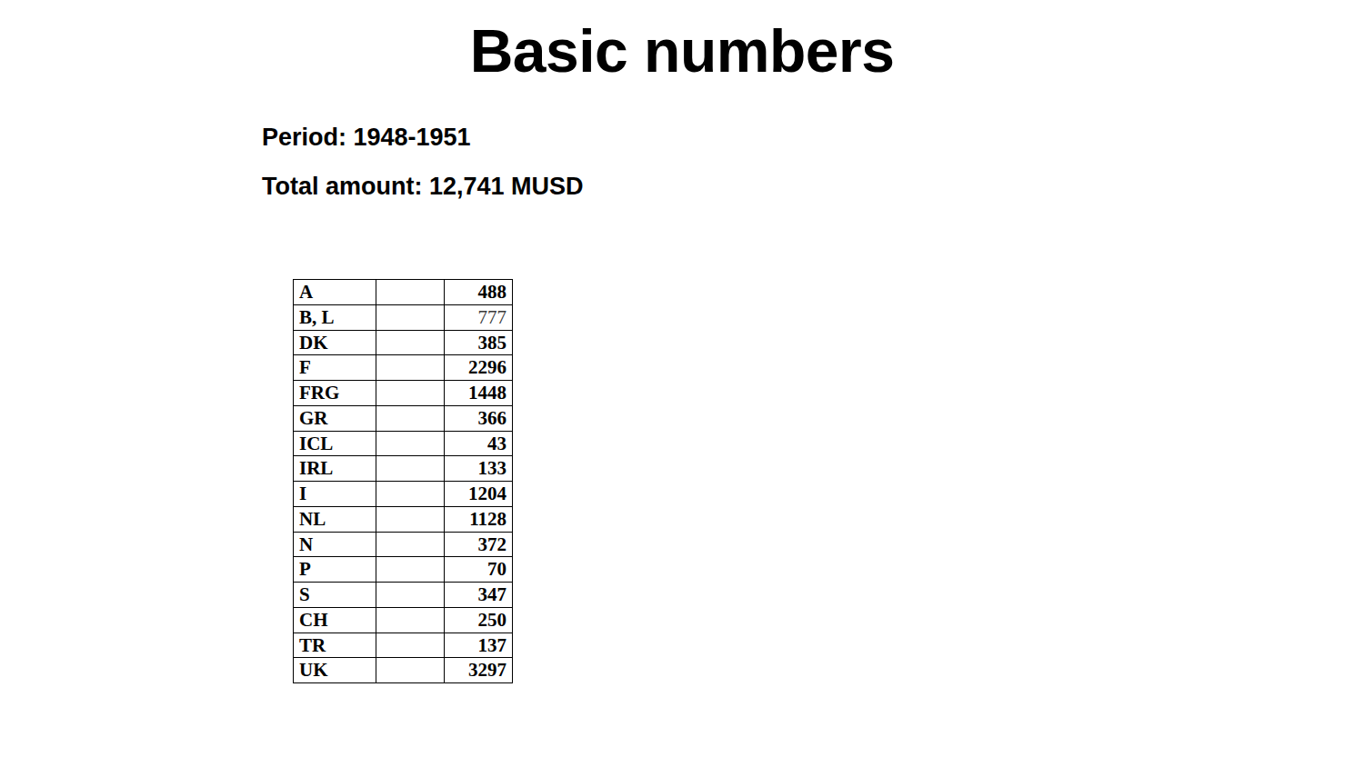Basic numbers
Period: 1948-1951
Total amount: 12,741 MUSD
| A | | 488 |
| B, L | | 777 |
| DK | | 385 |
| F | | 2296 |
| FRG | | 1448 |
| GR | | 366 |
| ICL | | 43 |
| IRL | | 133 |
| I | | 1204 |
| NL | | 1128 |
| N | | 372 |
| P | | 70 |
| S | | 347 |
| CH | | 250 |
| TR | | 137 |
| UK | | 3297 |